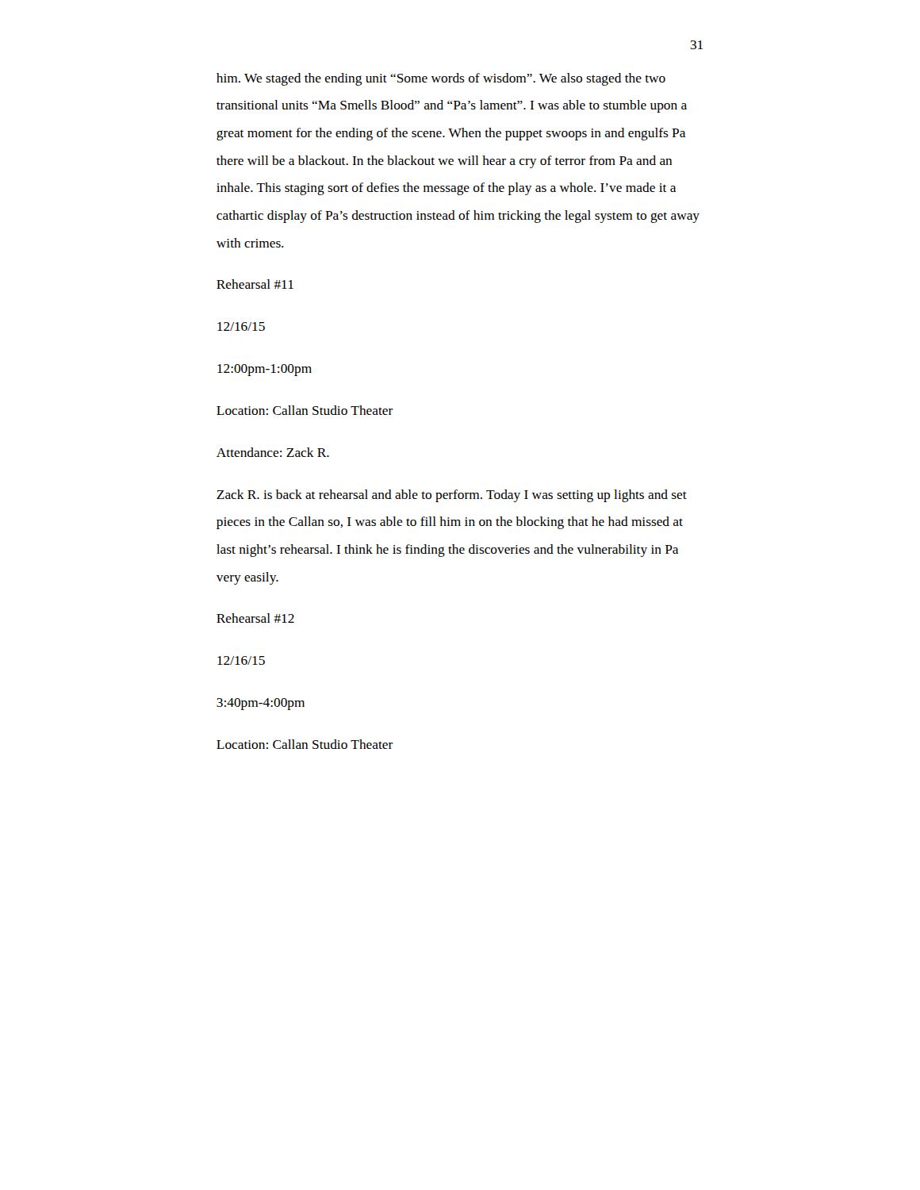31
him. We staged the ending unit “Some words of wisdom”. We also staged the two transitional units “Ma Smells Blood” and “Pa’s lament”. I was able to stumble upon a great moment for the ending of the scene. When the puppet swoops in and engulfs Pa there will be a blackout. In the blackout we will hear a cry of terror from Pa and an inhale. This staging sort of defies the message of the play as a whole. I’ve made it a cathartic display of Pa’s destruction instead of him tricking the legal system to get away with crimes.
Rehearsal #11
12/16/15
12:00pm-1:00pm
Location: Callan Studio Theater
Attendance: Zack R.
Zack R. is back at rehearsal and able to perform. Today I was setting up lights and set pieces in the Callan so, I was able to fill him in on the blocking that he had missed at last night’s rehearsal. I think he is finding the discoveries and the vulnerability in Pa very easily.
Rehearsal #12
12/16/15
3:40pm-4:00pm
Location: Callan Studio Theater